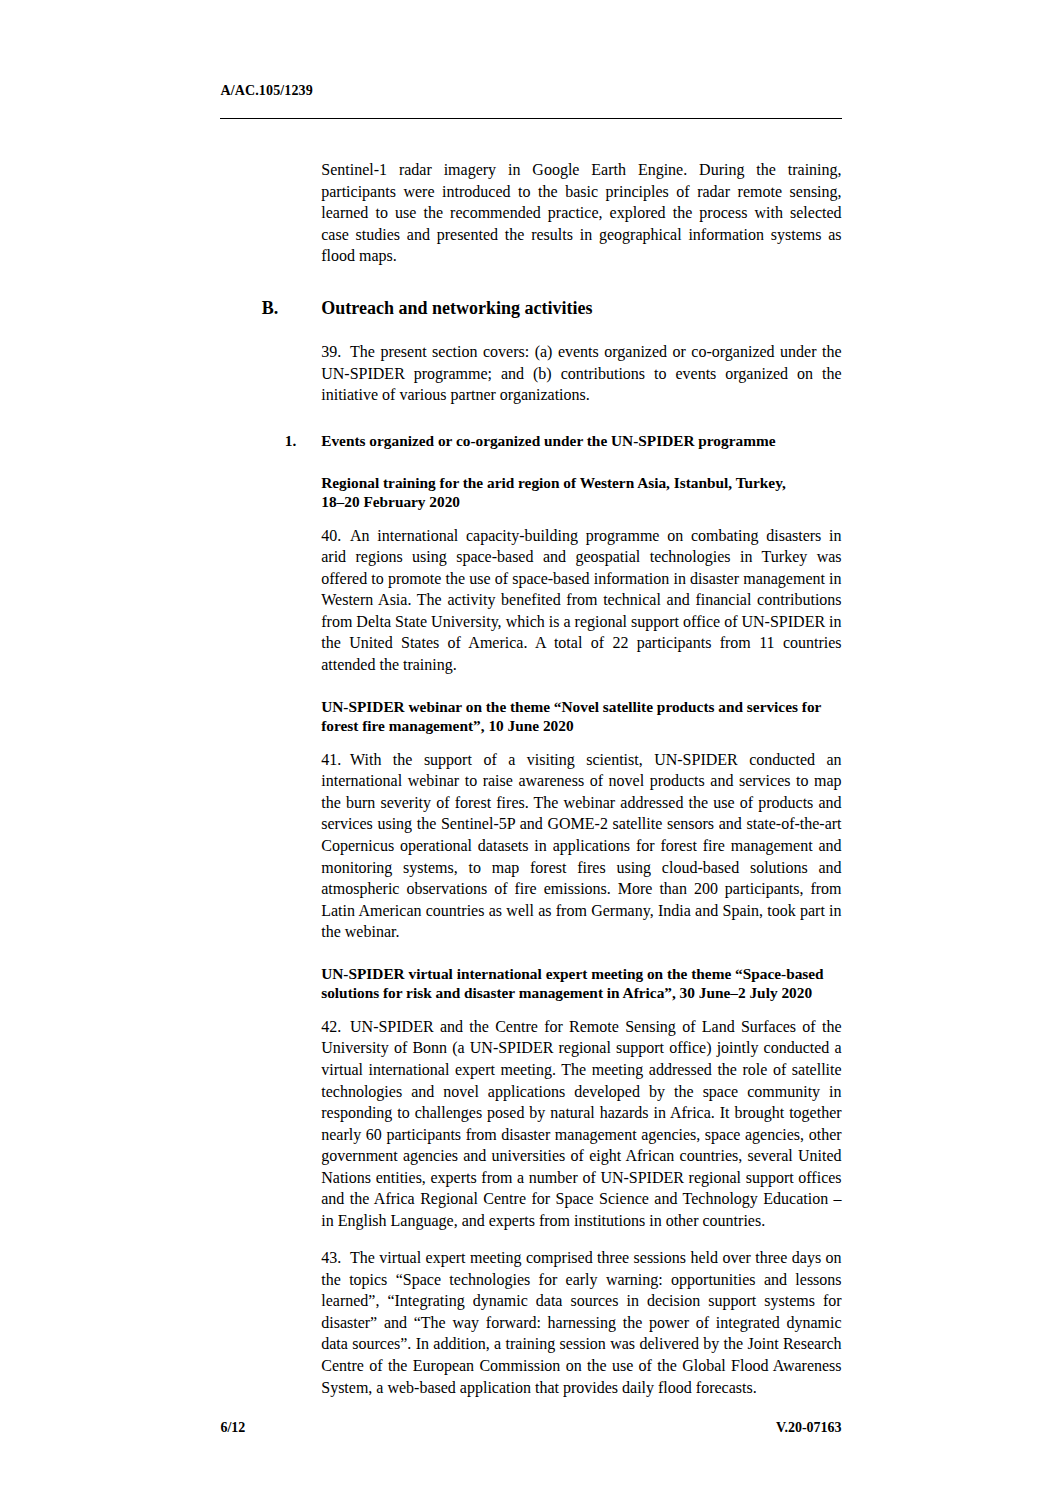A/AC.105/1239
Sentinel-1 radar imagery in Google Earth Engine. During the training, participants were introduced to the basic principles of radar remote sensing, learned to use the recommended practice, explored the process with selected case studies and presented the results in geographical information systems as flood maps.
B. Outreach and networking activities
39. The present section covers: (a) events organized or co-organized under the UN-SPIDER programme; and (b) contributions to events organized on the initiative of various partner organizations.
1. Events organized or co-organized under the UN-SPIDER programme
Regional training for the arid region of Western Asia, Istanbul, Turkey,
18–20 February 2020
40. An international capacity-building programme on combating disasters in arid regions using space-based and geospatial technologies in Turkey was offered to promote the use of space-based information in disaster management in Western Asia. The activity benefited from technical and financial contributions from Delta State University, which is a regional support office of UN-SPIDER in the United States of America. A total of 22 participants from 11 countries attended the training.
UN-SPIDER webinar on the theme “Novel satellite products and services for forest fire management”, 10 June 2020
41. With the support of a visiting scientist, UN-SPIDER conducted an international webinar to raise awareness of novel products and services to map the burn severity of forest fires. The webinar addressed the use of products and services using the Sentinel-5P and GOME-2 satellite sensors and state-of-the-art Copernicus operational datasets in applications for forest fire management and monitoring systems, to map forest fires using cloud-based solutions and atmospheric observations of fire emissions. More than 200 participants, from Latin American countries as well as from Germany, India and Spain, took part in the webinar.
UN-SPIDER virtual international expert meeting on the theme “Space-based solutions for risk and disaster management in Africa”, 30 June–2 July 2020
42. UN-SPIDER and the Centre for Remote Sensing of Land Surfaces of the University of Bonn (a UN-SPIDER regional support office) jointly conducted a virtual international expert meeting. The meeting addressed the role of satellite technologies and novel applications developed by the space community in responding to challenges posed by natural hazards in Africa. It brought together nearly 60 participants from disaster management agencies, space agencies, other government agencies and universities of eight African countries, several United Nations entities, experts from a number of UN-SPIDER regional support offices and the Africa Regional Centre for Space Science and Technology Education – in English Language, and experts from institutions in other countries.
43. The virtual expert meeting comprised three sessions held over three days on the topics “Space technologies for early warning: opportunities and lessons learned”, “Integrating dynamic data sources in decision support systems for disaster” and “The way forward: harnessing the power of integrated dynamic data sources”. In addition, a training session was delivered by the Joint Research Centre of the European Commission on the use of the Global Flood Awareness System, a web-based application that provides daily flood forecasts.
6/12
V.20-07163